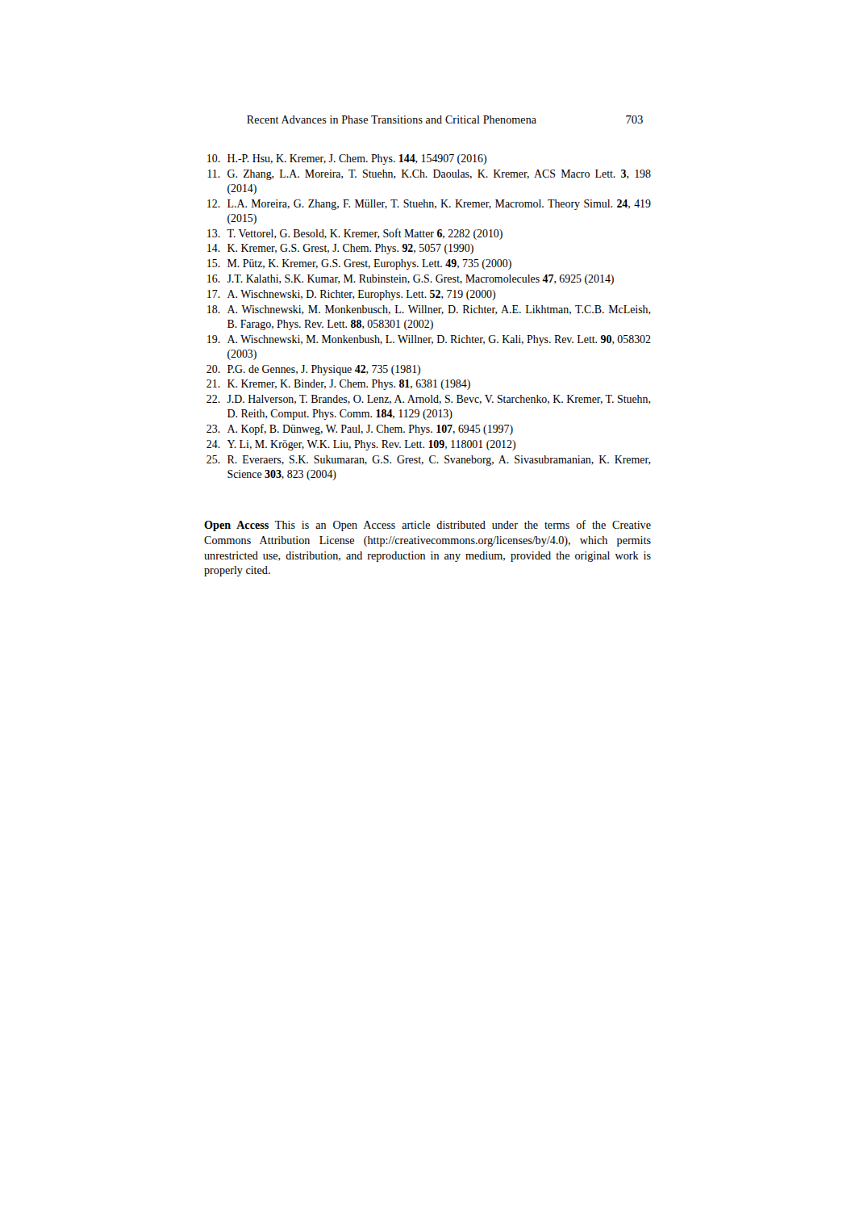Recent Advances in Phase Transitions and Critical Phenomena 703
10. H.-P. Hsu, K. Kremer, J. Chem. Phys. 144, 154907 (2016)
11. G. Zhang, L.A. Moreira, T. Stuehn, K.Ch. Daoulas, K. Kremer, ACS Macro Lett. 3, 198 (2014)
12. L.A. Moreira, G. Zhang, F. Müller, T. Stuehn, K. Kremer, Macromol. Theory Simul. 24, 419 (2015)
13. T. Vettorel, G. Besold, K. Kremer, Soft Matter 6, 2282 (2010)
14. K. Kremer, G.S. Grest, J. Chem. Phys. 92, 5057 (1990)
15. M. Pütz, K. Kremer, G.S. Grest, Europhys. Lett. 49, 735 (2000)
16. J.T. Kalathi, S.K. Kumar, M. Rubinstein, G.S. Grest, Macromolecules 47, 6925 (2014)
17. A. Wischnewski, D. Richter, Europhys. Lett. 52, 719 (2000)
18. A. Wischnewski, M. Monkenbusch, L. Willner, D. Richter, A.E. Likhtman, T.C.B. McLeish, B. Farago, Phys. Rev. Lett. 88, 058301 (2002)
19. A. Wischnewski, M. Monkenbush, L. Willner, D. Richter, G. Kali, Phys. Rev. Lett. 90, 058302 (2003)
20. P.G. de Gennes, J. Physique 42, 735 (1981)
21. K. Kremer, K. Binder, J. Chem. Phys. 81, 6381 (1984)
22. J.D. Halverson, T. Brandes, O. Lenz, A. Arnold, S. Bevc, V. Starchenko, K. Kremer, T. Stuehn, D. Reith, Comput. Phys. Comm. 184, 1129 (2013)
23. A. Kopf, B. Dünweg, W. Paul, J. Chem. Phys. 107, 6945 (1997)
24. Y. Li, M. Kröger, W.K. Liu, Phys. Rev. Lett. 109, 118001 (2012)
25. R. Everaers, S.K. Sukumaran, G.S. Grest, C. Svaneborg, A. Sivasubramanian, K. Kremer, Science 303, 823 (2004)
Open Access This is an Open Access article distributed under the terms of the Creative Commons Attribution License (http://creativecommons.org/licenses/by/4.0), which permits unrestricted use, distribution, and reproduction in any medium, provided the original work is properly cited.